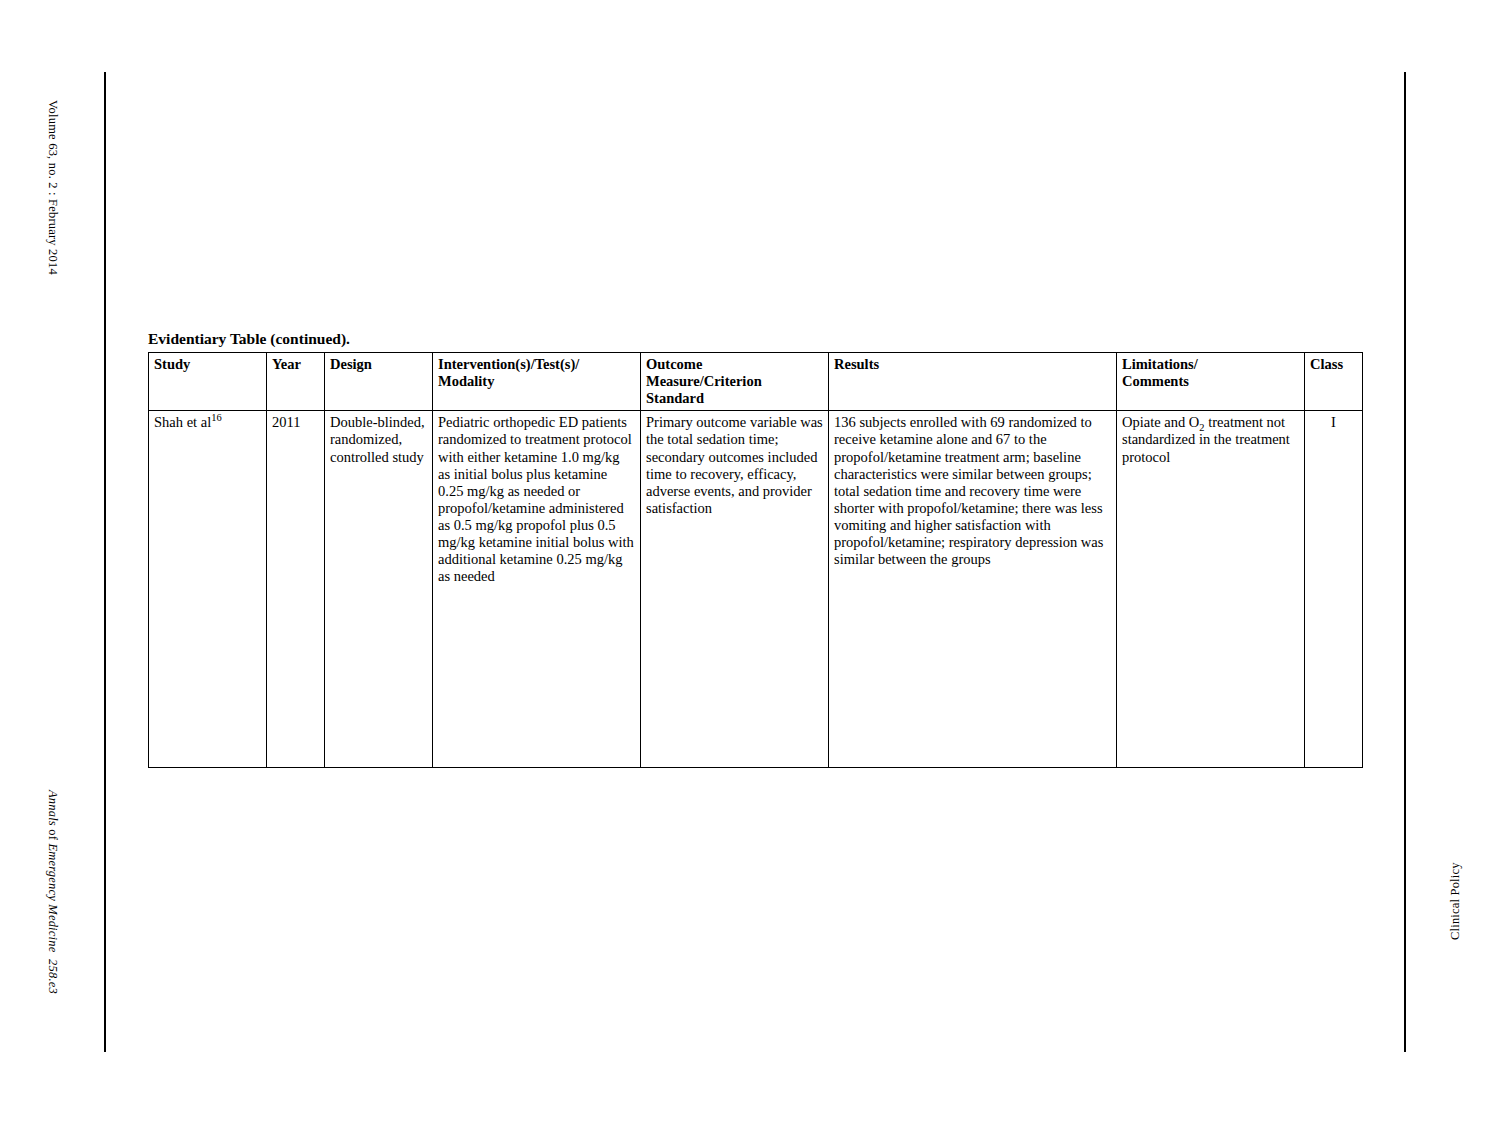Volume 63, no. 2 : February 2014
Annals of Emergency Medicine 258.e3
Clinical Policy
Evidentiary Table (continued).
| Study | Year | Design | Intervention(s)/Test(s)/ Modality | Outcome Measure/Criterion Standard | Results | Limitations/ Comments | Class |
| --- | --- | --- | --- | --- | --- | --- | --- |
| Shah et al 16 | 2011 | Double-blinded, randomized, controlled study | Pediatric orthopedic ED patients randomized to treatment protocol with either ketamine 1.0 mg/kg as initial bolus plus ketamine 0.25 mg/kg as needed or propofol/ketamine administered as 0.5 mg/kg propofol plus 0.5 mg/kg ketamine initial bolus with additional ketamine 0.25 mg/kg as needed | Primary outcome variable was the total sedation time; secondary outcomes included time to recovery, efficacy, adverse events, and provider satisfaction | 136 subjects enrolled with 69 randomized to receive ketamine alone and 67 to the propofol/ketamine treatment arm; baseline characteristics were similar between groups; total sedation time and recovery time were shorter with propofol/ketamine; there was less vomiting and higher satisfaction with propofol/ketamine; respiratory depression was similar between the groups | Opiate and O 2 treatment not standardized in the treatment protocol | I |